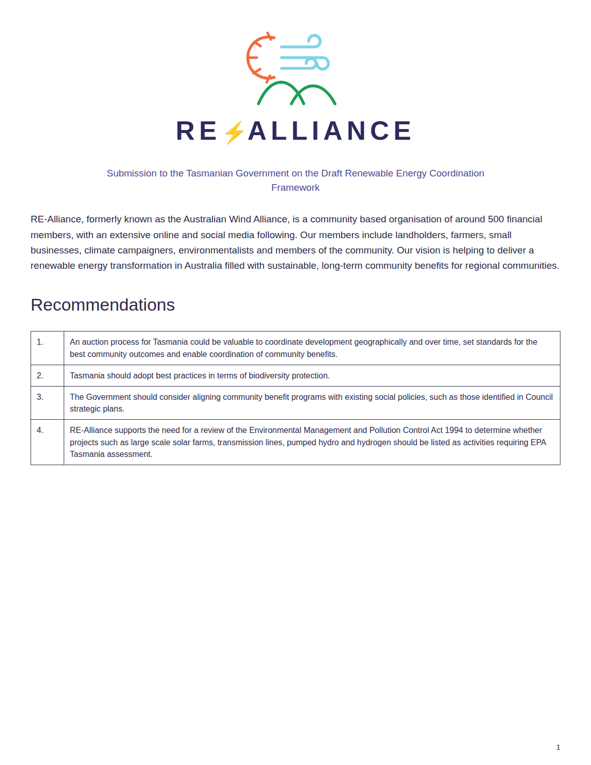RE⚡ALLIANCE
Submission to the Tasmanian Government on the Draft Renewable Energy Coordination Framework
RE-Alliance, formerly known as the Australian Wind Alliance, is a community based organisation of around 500 financial members, with an extensive online and social media following. Our members include landholders, farmers, small businesses, climate campaigners, environmentalists and members of the community. Our vision is helping to deliver a renewable energy transformation in Australia filled with sustainable, long-term community benefits for regional communities.
Recommendations
| 1. | An auction process for Tasmania could be valuable to coordinate development geographically and over time, set standards for the best community outcomes and enable coordination of community benefits. |
| 2. | Tasmania should adopt best practices in terms of biodiversity protection. |
| 3. | The Government should consider aligning community benefit programs with existing social policies, such as those identified in Council strategic plans. |
| 4. | RE-Alliance supports the need for a review of the Environmental Management and Pollution Control Act 1994 to determine whether projects such as large scale solar farms, transmission lines, pumped hydro and hydrogen should be listed as activities requiring EPA Tasmania assessment. |
1